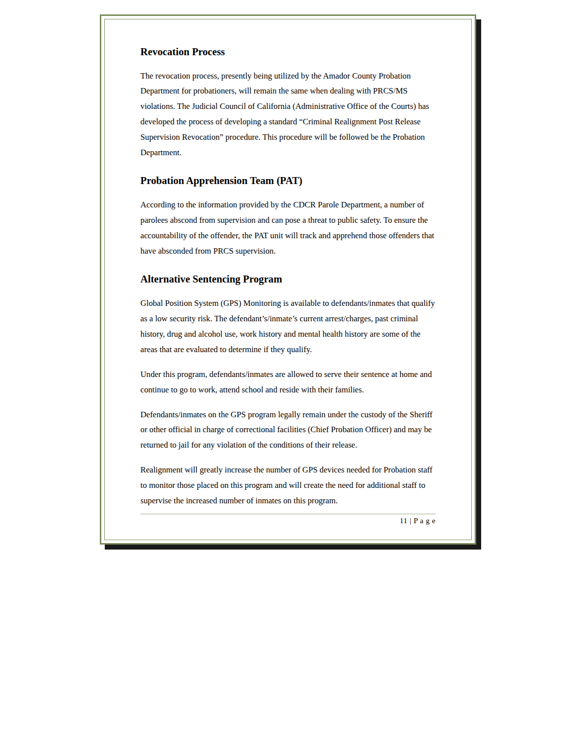Revocation Process
The revocation process, presently being utilized by the Amador County Probation Department for probationers, will remain the same when dealing with PRCS/MS violations. The Judicial Council of California (Administrative Office of the Courts) has developed the process of developing a standard “Criminal Realignment Post Release Supervision Revocation” procedure. This procedure will be followed be the Probation Department.
Probation Apprehension Team (PAT)
According to the information provided by the CDCR Parole Department, a number of parolees abscond from supervision and can pose a threat to public safety. To ensure the accountability of the offender, the PAT unit will track and apprehend those offenders that have absconded from PRCS supervision.
Alternative Sentencing Program
Global Position System (GPS) Monitoring is available to defendants/inmates that qualify as a low security risk. The defendant’s/inmate’s current arrest/charges, past criminal history, drug and alcohol use, work history and mental health history are some of the areas that are evaluated to determine if they qualify.
Under this program, defendants/inmates are allowed to serve their sentence at home and continue to go to work, attend school and reside with their families.
Defendants/inmates on the GPS program legally remain under the custody of the Sheriff or other official in charge of correctional facilities (Chief Probation Officer) and may be returned to jail for any violation of the conditions of their release.
Realignment will greatly increase the number of GPS devices needed for Probation staff to monitor those placed on this program and will create the need for additional staff to supervise the increased number of inmates on this program.
11 | P a g e